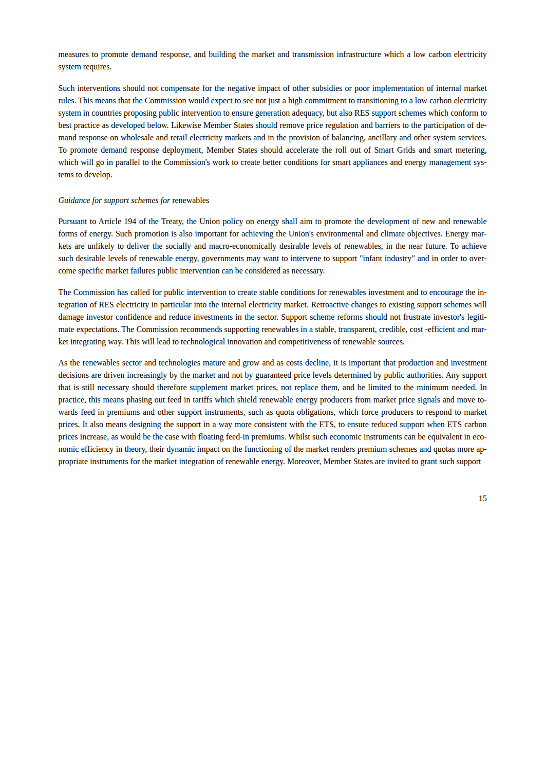measures to promote demand response, and building the market and transmission infrastructure which a low carbon electricity system requires.
Such interventions should not compensate for the negative impact of other subsidies or poor implementation of internal market rules. This means that the Commission would expect to see not just a high commitment to transitioning to a low carbon electricity system in countries proposing public intervention to ensure generation adequacy, but also RES support schemes which conform to best practice as developed below. Likewise Member States should remove price regulation and barriers to the participation of demand response on wholesale and retail electricity markets and in the provision of balancing, ancillary and other system services. To promote demand response deployment, Member States should accelerate the roll out of Smart Grids and smart metering, which will go in parallel to the Commission's work to create better conditions for smart appliances and energy management systems to develop.
Guidance for support schemes for renewables
Pursuant to Article 194 of the Treaty, the Union policy on energy shall aim to promote the development of new and renewable forms of energy. Such promotion is also important for achieving the Union's environmental and climate objectives. Energy markets are unlikely to deliver the socially and macro-economically desirable levels of renewables, in the near future. To achieve such desirable levels of renewable energy, governments may want to intervene to support "infant industry" and in order to overcome specific market failures public intervention can be considered as necessary.
The Commission has called for public intervention to create stable conditions for renewables investment and to encourage the integration of RES electricity in particular into the internal electricity market. Retroactive changes to existing support schemes will damage investor confidence and reduce investments in the sector. Support scheme reforms should not frustrate investor's legitimate expectations. The Commission recommends supporting renewables in a stable, transparent, credible, cost -efficient and market integrating way. This will lead to technological innovation and competitiveness of renewable sources.
As the renewables sector and technologies mature and grow and as costs decline, it is important that production and investment decisions are driven increasingly by the market and not by guaranteed price levels determined by public authorities. Any support that is still necessary should therefore supplement market prices, not replace them, and be limited to the minimum needed. In practice, this means phasing out feed in tariffs which shield renewable energy producers from market price signals and move towards feed in premiums and other support instruments, such as quota obligations, which force producers to respond to market prices. It also means designing the support in a way more consistent with the ETS, to ensure reduced support when ETS carbon prices increase, as would be the case with floating feed-in premiums. Whilst such economic instruments can be equivalent in economic efficiency in theory, their dynamic impact on the functioning of the market renders premium schemes and quotas more appropriate instruments for the market integration of renewable energy. Moreover, Member States are invited to grant such support
15